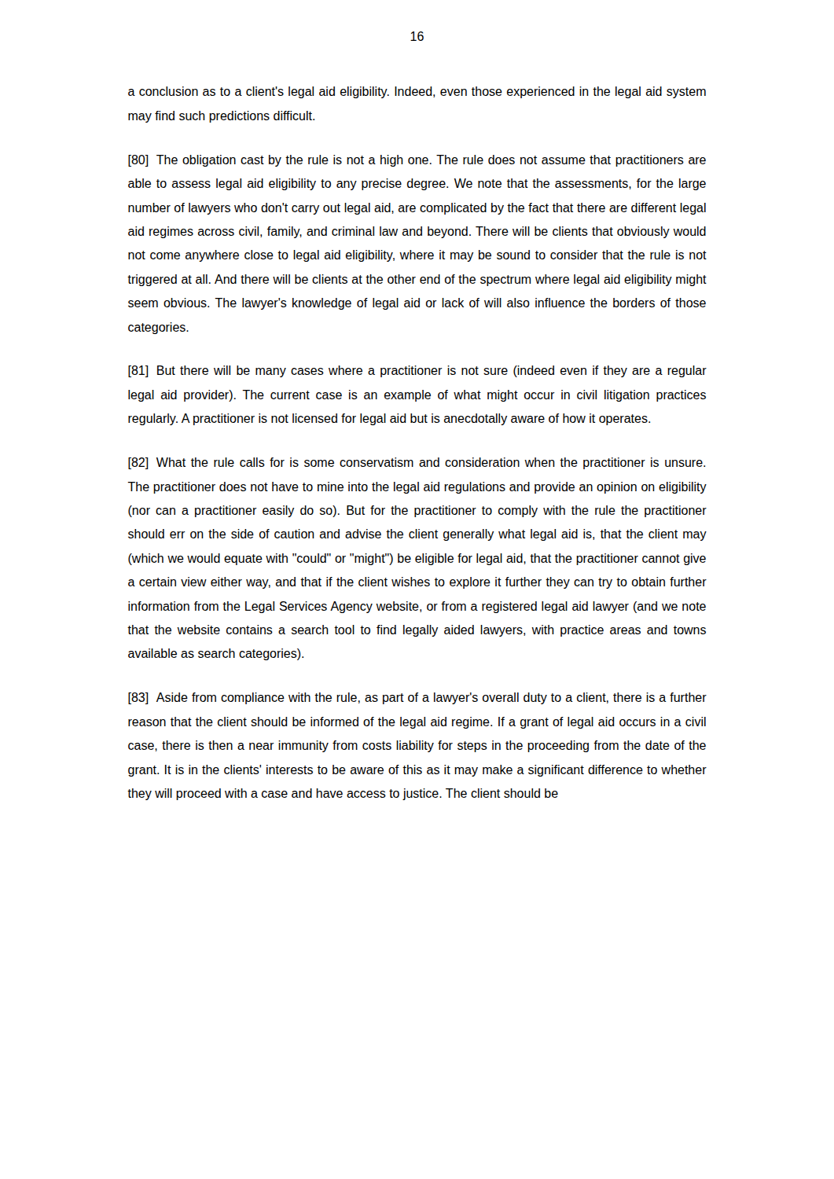16
a conclusion as to a client's legal aid eligibility. Indeed, even those experienced in the legal aid system may find such predictions difficult.
[80] The obligation cast by the rule is not a high one. The rule does not assume that practitioners are able to assess legal aid eligibility to any precise degree. We note that the assessments, for the large number of lawyers who don't carry out legal aid, are complicated by the fact that there are different legal aid regimes across civil, family, and criminal law and beyond. There will be clients that obviously would not come anywhere close to legal aid eligibility, where it may be sound to consider that the rule is not triggered at all. And there will be clients at the other end of the spectrum where legal aid eligibility might seem obvious. The lawyer's knowledge of legal aid or lack of will also influence the borders of those categories.
[81] But there will be many cases where a practitioner is not sure (indeed even if they are a regular legal aid provider). The current case is an example of what might occur in civil litigation practices regularly. A practitioner is not licensed for legal aid but is anecdotally aware of how it operates.
[82] What the rule calls for is some conservatism and consideration when the practitioner is unsure. The practitioner does not have to mine into the legal aid regulations and provide an opinion on eligibility (nor can a practitioner easily do so). But for the practitioner to comply with the rule the practitioner should err on the side of caution and advise the client generally what legal aid is, that the client may (which we would equate with "could" or "might") be eligible for legal aid, that the practitioner cannot give a certain view either way, and that if the client wishes to explore it further they can try to obtain further information from the Legal Services Agency website, or from a registered legal aid lawyer (and we note that the website contains a search tool to find legally aided lawyers, with practice areas and towns available as search categories).
[83] Aside from compliance with the rule, as part of a lawyer's overall duty to a client, there is a further reason that the client should be informed of the legal aid regime. If a grant of legal aid occurs in a civil case, there is then a near immunity from costs liability for steps in the proceeding from the date of the grant. It is in the clients' interests to be aware of this as it may make a significant difference to whether they will proceed with a case and have access to justice. The client should be